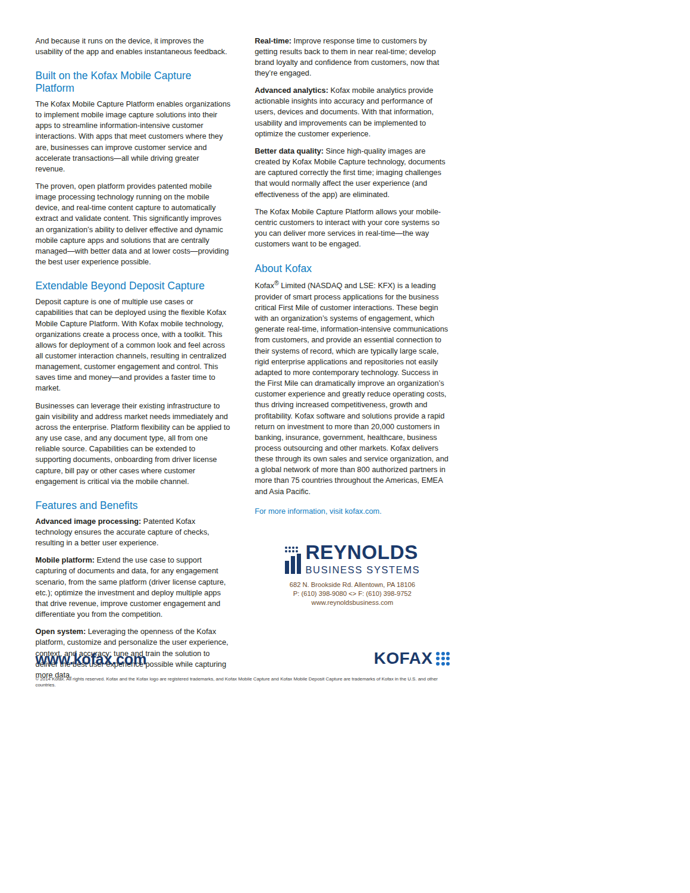And because it runs on the device, it improves the usability of the app and enables instantaneous feedback.
Built on the Kofax Mobile Capture Platform
The Kofax Mobile Capture Platform enables organizations to implement mobile image capture solutions into their apps to streamline information-intensive customer interactions. With apps that meet customers where they are, businesses can improve customer service and accelerate transactions—all while driving greater revenue.
The proven, open platform provides patented mobile image processing technology running on the mobile device, and real-time content capture to automatically extract and validate content. This significantly improves an organization’s ability to deliver effective and dynamic mobile capture apps and solutions that are centrally managed—with better data and at lower costs—providing the best user experience possible.
Extendable Beyond Deposit Capture
Deposit capture is one of multiple use cases or capabilities that can be deployed using the flexible Kofax Mobile Capture Platform. With Kofax mobile technology, organizations create a process once, with a toolkit. This allows for deployment of a common look and feel across all customer interaction channels, resulting in centralized management, customer engagement and control. This saves time and money—and provides a faster time to market.
Businesses can leverage their existing infrastructure to gain visibility and address market needs immediately and across the enterprise. Platform flexibility can be applied to any use case, and any document type, all from one reliable source. Capabilities can be extended to supporting documents, onboarding from driver license capture, bill pay or other cases where customer engagement is critical via the mobile channel.
Features and Benefits
Advanced image processing: Patented Kofax technology ensures the accurate capture of checks, resulting in a better user experience.
Mobile platform: Extend the use case to support capturing of documents and data, for any engagement scenario, from the same platform (driver license capture, etc.); optimize the investment and deploy multiple apps that drive revenue, improve customer engagement and differentiate you from the competition.
Open system: Leveraging the openness of the Kofax platform, customize and personalize the user experience, context, and accuracy; tune and train the solution to deliver the best user experience possible while capturing more data.
Real-time: Improve response time to customers by getting results back to them in near real-time; develop brand loyalty and confidence from customers, now that they’re engaged.
Advanced analytics: Kofax mobile analytics provide actionable insights into accuracy and performance of users, devices and documents. With that information, usability and improvements can be implemented to optimize the customer experience.
Better data quality: Since high-quality images are created by Kofax Mobile Capture technology, documents are captured correctly the first time; imaging challenges that would normally affect the user experience (and effectiveness of the app) are eliminated.
The Kofax Mobile Capture Platform allows your mobile-centric customers to interact with your core systems so you can deliver more services in real-time—the way customers want to be engaged.
About Kofax
Kofax® Limited (NASDAQ and LSE: KFX) is a leading provider of smart process applications for the business critical First Mile of customer interactions. These begin with an organization’s systems of engagement, which generate real-time, information-intensive communications from customers, and provide an essential connection to their systems of record, which are typically large scale, rigid enterprise applications and repositories not easily adapted to more contemporary technology. Success in the First Mile can dramatically improve an organization’s customer experience and greatly reduce operating costs, thus driving increased competitiveness, growth and profitability. Kofax software and solutions provide a rapid return on investment to more than 20,000 customers in banking, insurance, government, healthcare, business process outsourcing and other markets. Kofax delivers these through its own sales and service organization, and a global network of more than 800 authorized partners in more than 75 countries throughout the Americas, EMEA and Asia Pacific.
For more information, visit kofax.com.
REYNOLDS
BUSINESS SYSTEMS
682 N. Brookside Rd. Allentown, PA 18106
P: (610) 398-9080 <> F: (610) 398-9752
www.reynoldsbusiness.com
www.kofax.com
KOFAX
© 2014 Kofax. All rights reserved. Kofax and the Kofax logo are registered trademarks, and Kofax Mobile Capture and Kofax Mobile Deposit Capture are trademarks of Kofax in the U.S. and other countries.